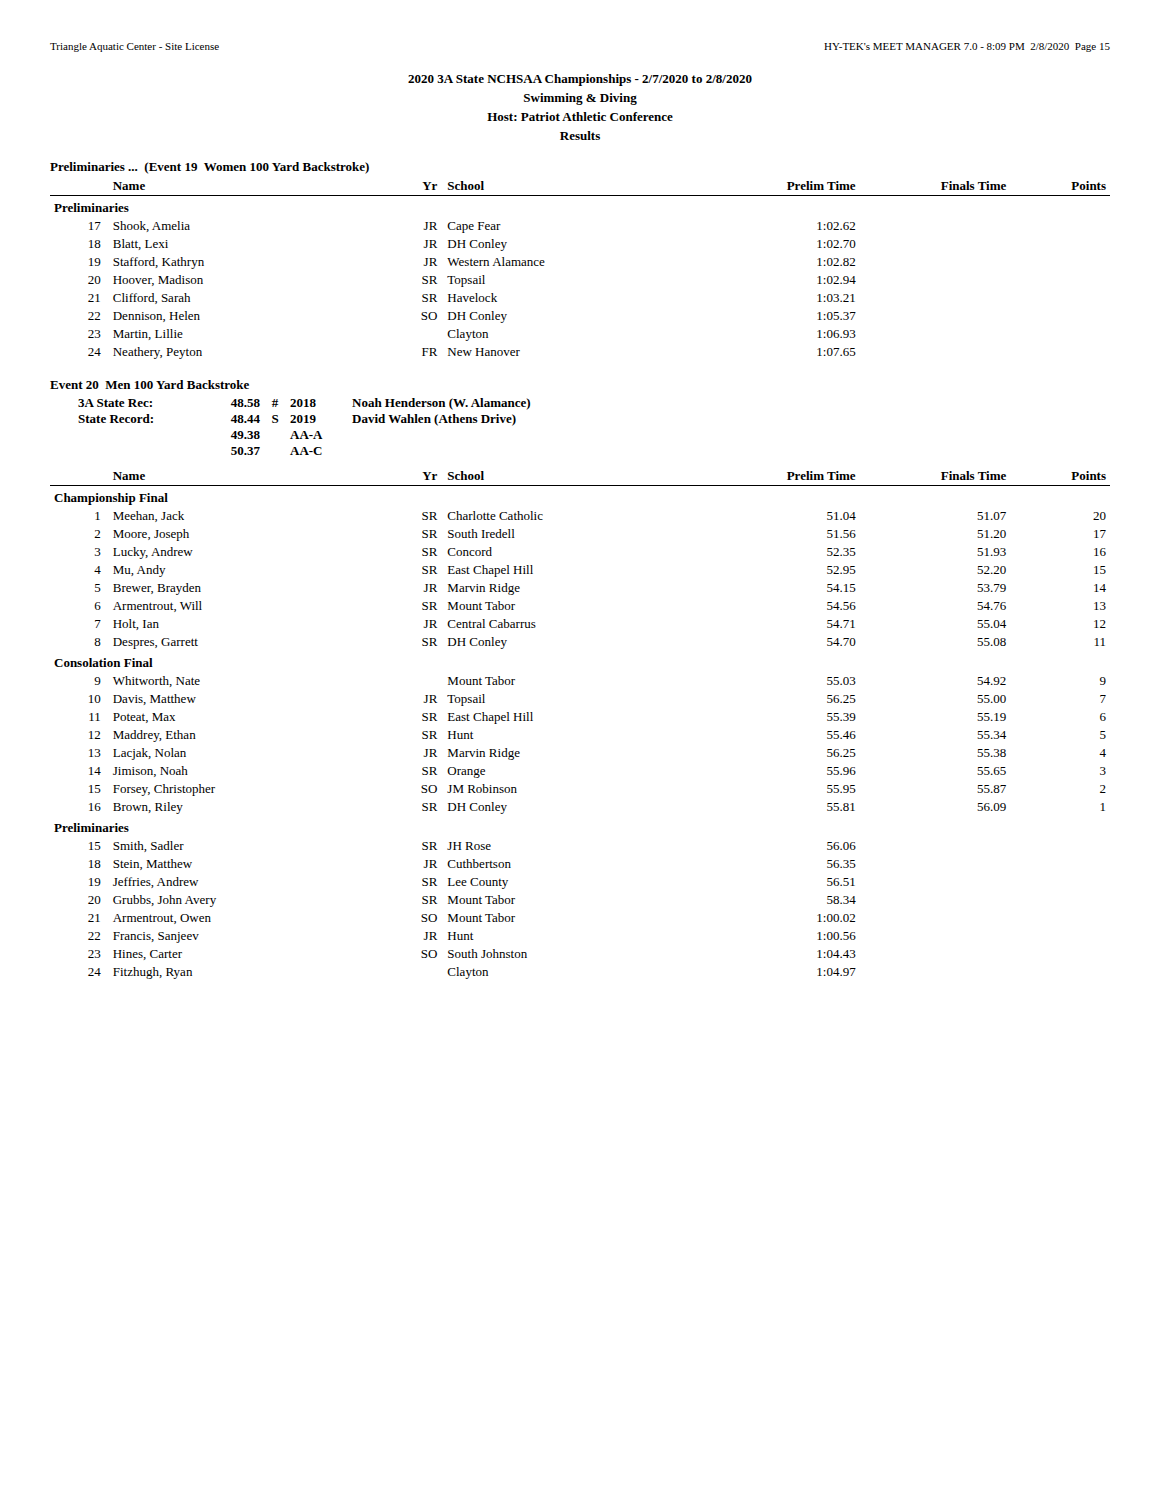Triangle Aquatic Center - Site License
HY-TEK's MEET MANAGER 7.0 - 8:09 PM 2/8/2020 Page 15
2020 3A State NCHSAA Championships - 2/7/2020 to 2/8/2020 Swimming & Diving Host: Patriot Athletic Conference Results
Preliminaries ... (Event 19 Women 100 Yard Backstroke)
| | Name | Yr | School | Prelim Time | Finals Time | Points |
| --- | --- | --- | --- | --- | --- | --- |
| Preliminaries |
| 17 | Shook, Amelia | JR | Cape Fear | 1:02.62 | | |
| 18 | Blatt, Lexi | JR | DH Conley | 1:02.70 | | |
| 19 | Stafford, Kathryn | JR | Western Alamance | 1:02.82 | | |
| 20 | Hoover, Madison | SR | Topsail | 1:02.94 | | |
| 21 | Clifford, Sarah | SR | Havelock | 1:03.21 | | |
| 22 | Dennison, Helen | SO | DH Conley | 1:05.37 | | |
| 23 | Martin, Lillie | | Clayton | 1:06.93 | | |
| 24 | Neathery, Peyton | FR | New Hanover | 1:07.65 | | |
Event 20 Men 100 Yard Backstroke
| 3A State Rec: | 48.58 | # | 2018 | Noah Henderson (W. Alamance) |
| State Record: | 48.44 | S | 2019 | David Wahlen (Athens Drive) |
| | 49.38 | | AA-A | |
| | 50.37 | | AA-C | |
| | Name | Yr | School | Prelim Time | Finals Time | Points |
| --- | --- | --- | --- | --- | --- | --- |
| Championship Final |
| 1 | Meehan, Jack | SR | Charlotte Catholic | 51.04 | 51.07 | 20 |
| 2 | Moore, Joseph | SR | South Iredell | 51.56 | 51.20 | 17 |
| 3 | Lucky, Andrew | SR | Concord | 52.35 | 51.93 | 16 |
| 4 | Mu, Andy | SR | East Chapel Hill | 52.95 | 52.20 | 15 |
| 5 | Brewer, Brayden | JR | Marvin Ridge | 54.15 | 53.79 | 14 |
| 6 | Armentrout, Will | SR | Mount Tabor | 54.56 | 54.76 | 13 |
| 7 | Holt, Ian | JR | Central Cabarrus | 54.71 | 55.04 | 12 |
| 8 | Despres, Garrett | SR | DH Conley | 54.70 | 55.08 | 11 |
| Consolation Final |
| 9 | Whitworth, Nate | | Mount Tabor | 55.03 | 54.92 | 9 |
| 10 | Davis, Matthew | JR | Topsail | 56.25 | 55.00 | 7 |
| 11 | Poteat, Max | SR | East Chapel Hill | 55.39 | 55.19 | 6 |
| 12 | Maddrey, Ethan | SR | Hunt | 55.46 | 55.34 | 5 |
| 13 | Lacjak, Nolan | JR | Marvin Ridge | 56.25 | 55.38 | 4 |
| 14 | Jimison, Noah | SR | Orange | 55.96 | 55.65 | 3 |
| 15 | Forsey, Christopher | SO | JM Robinson | 55.95 | 55.87 | 2 |
| 16 | Brown, Riley | SR | DH Conley | 55.81 | 56.09 | 1 |
| Preliminaries |
| 15 | Smith, Sadler | SR | JH Rose | 56.06 | | |
| 18 | Stein, Matthew | JR | Cuthbertson | 56.35 | | |
| 19 | Jeffries, Andrew | SR | Lee County | 56.51 | | |
| 20 | Grubbs, John Avery | SR | Mount Tabor | 58.34 | | |
| 21 | Armentrout, Owen | SO | Mount Tabor | 1:00.02 | | |
| 22 | Francis, Sanjeev | JR | Hunt | 1:00.56 | | |
| 23 | Hines, Carter | SO | South Johnston | 1:04.43 | | |
| 24 | Fitzhugh, Ryan | | Clayton | 1:04.97 | | |